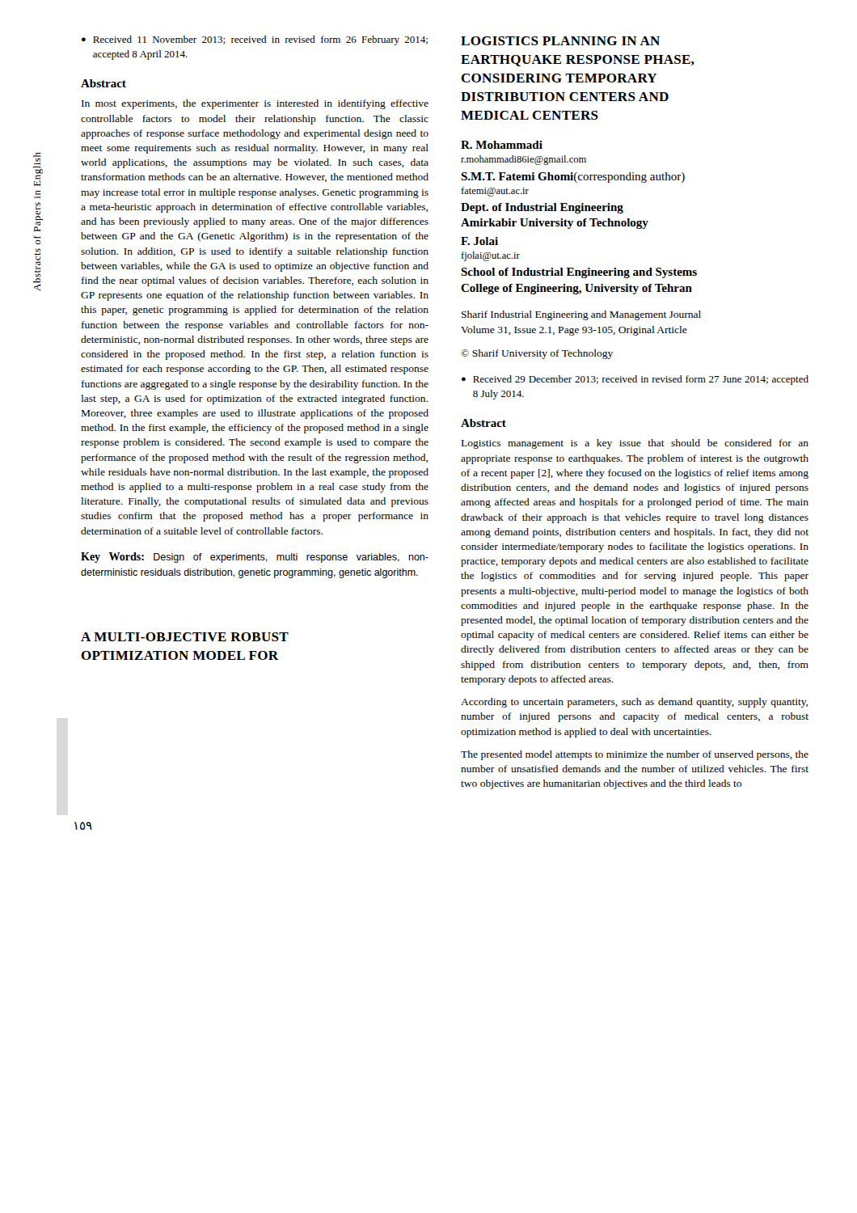Abstracts of Papers in English
● Received 11 November 2013; received in revised form 26 February 2014; accepted 8 April 2014.
Abstract
In most experiments, the experimenter is interested in identifying effective controllable factors to model their relationship function. The classic approaches of response surface methodology and experimental design need to meet some requirements such as residual normality. However, in many real world applications, the assumptions may be violated. In such cases, data transformation methods can be an alternative. However, the mentioned method may increase total error in multiple response analyses. Genetic programming is a meta-heuristic approach in determination of effective controllable variables, and has been previously applied to many areas. One of the major differences between GP and the GA (Genetic Algorithm) is in the representation of the solution. In addition, GP is used to identify a suitable relationship function between variables, while the GA is used to optimize an objective function and find the near optimal values of decision variables. Therefore, each solution in GP represents one equation of the relationship function between variables. In this paper, genetic programming is applied for determination of the relation function between the response variables and controllable factors for non-deterministic, non-normal distributed responses. In other words, three steps are considered in the proposed method. In the first step, a relation function is estimated for each response according to the GP. Then, all estimated response functions are aggregated to a single response by the desirability function. In the last step, a GA is used for optimization of the extracted integrated function. Moreover, three examples are used to illustrate applications of the proposed method. In the first example, the efficiency of the proposed method in a single response problem is considered. The second example is used to compare the performance of the proposed method with the result of the regression method, while residuals have non-normal distribution. In the last example, the proposed method is applied to a multi-response problem in a real case study from the literature. Finally, the computational results of simulated data and previous studies confirm that the proposed method has a proper performance in determination of a suitable level of controllable factors.
Key Words: Design of experiments, multi response variables, non-deterministic residuals distribution, genetic programming, genetic algorithm.
A MULTI-OBJECTIVE ROBUST
OPTIMIZATION MODEL FOR
LOGISTICS PLANNING IN AN
EARTHQUAKE RESPONSE PHASE,
CONSIDERING TEMPORARY
DISTRIBUTION CENTERS AND
MEDICAL CENTERS
R. Mohammadi
r.mohammadi86ie@gmail.com
S.M.T. Fatemi Ghomi(corresponding author)
fatemi@aut.ac.ir
Dept. of Industrial Engineering
Amirkabir University of Technology
F. Jolai
fjolai@ut.ac.ir
School of Industrial Engineering and Systems
College of Engineering, University of Tehran
Sharif Industrial Engineering and Management Journal
Volume 31, Issue 2.1, Page 93-105, Original Article
© Sharif University of Technology
● Received 29 December 2013; received in revised form 27 June 2014; accepted 8 July 2014.
Abstract
Logistics management is a key issue that should be considered for an appropriate response to earthquakes. The problem of interest is the outgrowth of a recent paper [2], where they focused on the logistics of relief items among distribution centers, and the demand nodes and logistics of injured persons among affected areas and hospitals for a prolonged period of time. The main drawback of their approach is that vehicles require to travel long distances among demand points, distribution centers and hospitals. In fact, they did not consider intermediate/temporary nodes to facilitate the logistics operations. In practice, temporary depots and medical centers are also established to facilitate the logistics of commodities and for serving injured people. This paper presents a multi-objective, multi-period model to manage the logistics of both commodities and injured people in the earthquake response phase. In the presented model, the optimal location of temporary distribution centers and the optimal capacity of medical centers are considered. Relief items can either be directly delivered from distribution centers to affected areas or they can be shipped from distribution centers to temporary depots, and, then, from temporary depots to affected areas.
According to uncertain parameters, such as demand quantity, supply quantity, number of injured persons and capacity of medical centers, a robust optimization method is applied to deal with uncertainties.
The presented model attempts to minimize the number of unserved persons, the number of unsatisfied demands and the number of utilized vehicles. The first two objectives are humanitarian objectives and the third leads to
١٥٩